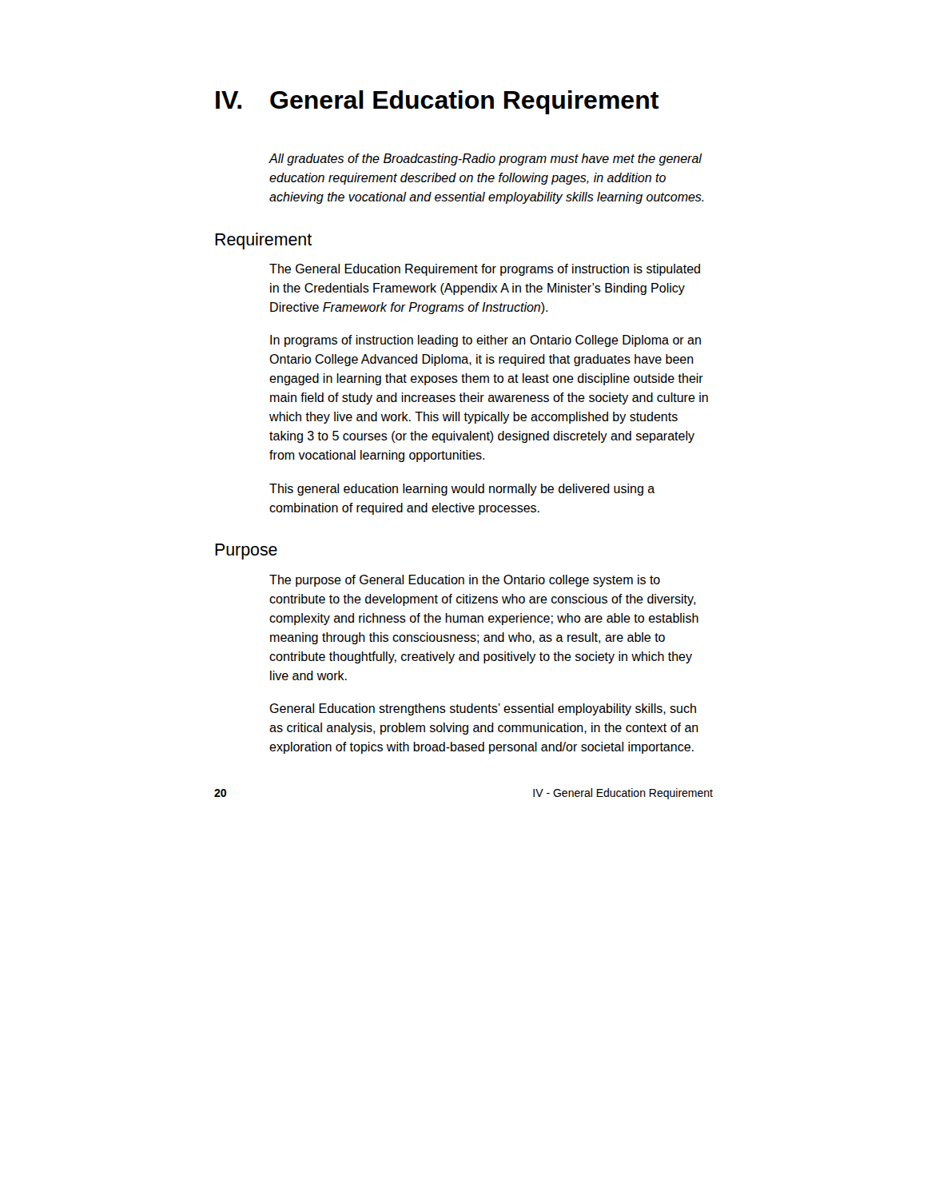IV. General Education Requirement
All graduates of the Broadcasting-Radio program must have met the general education requirement described on the following pages, in addition to achieving the vocational and essential employability skills learning outcomes.
Requirement
The General Education Requirement for programs of instruction is stipulated in the Credentials Framework (Appendix A in the Minister’s Binding Policy Directive Framework for Programs of Instruction).
In programs of instruction leading to either an Ontario College Diploma or an Ontario College Advanced Diploma, it is required that graduates have been engaged in learning that exposes them to at least one discipline outside their main field of study and increases their awareness of the society and culture in which they live and work. This will typically be accomplished by students taking 3 to 5 courses (or the equivalent) designed discretely and separately from vocational learning opportunities.
This general education learning would normally be delivered using a combination of required and elective processes.
Purpose
The purpose of General Education in the Ontario college system is to contribute to the development of citizens who are conscious of the diversity, complexity and richness of the human experience; who are able to establish meaning through this consciousness; and who, as a result, are able to contribute thoughtfully, creatively and positively to the society in which they live and work.
General Education strengthens students’ essential employability skills, such as critical analysis, problem solving and communication, in the context of an exploration of topics with broad-based personal and/or societal importance.
20 IV - General Education Requirement